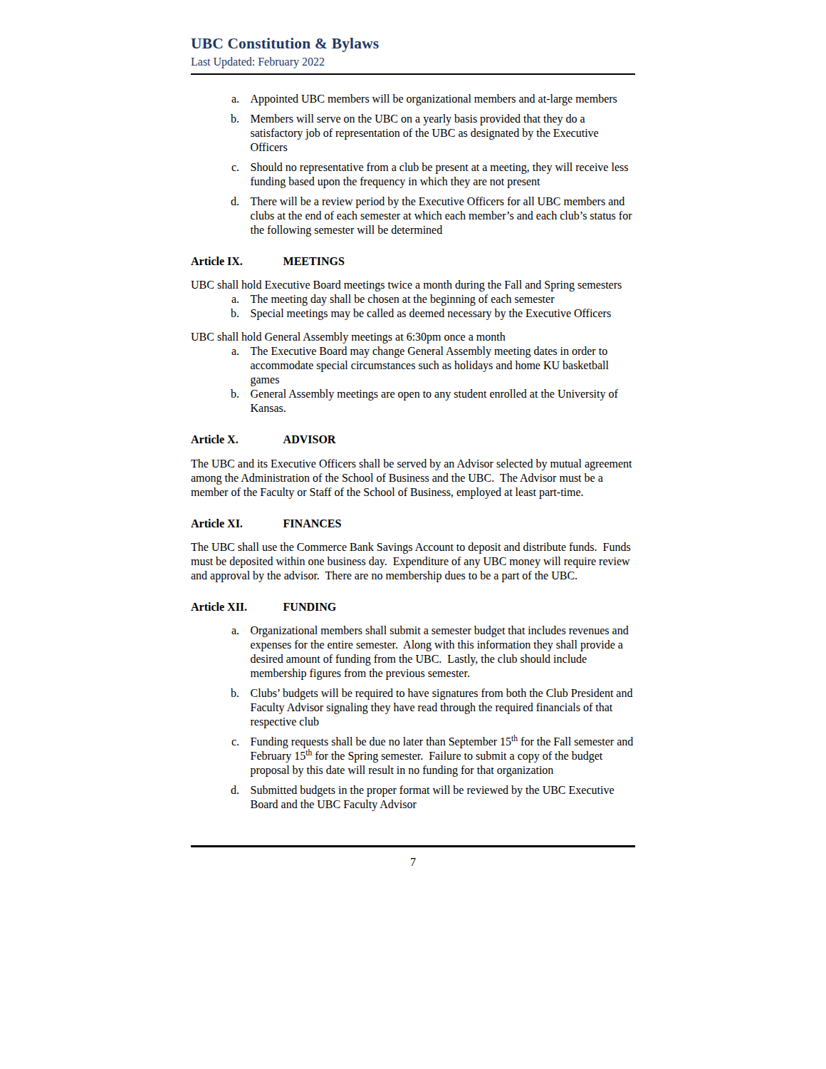UBC Constitution & Bylaws
Last Updated: February 2022
Appointed UBC members will be organizational members and at-large members
Members will serve on the UBC on a yearly basis provided that they do a satisfactory job of representation of the UBC as designated by the Executive Officers
Should no representative from a club be present at a meeting, they will receive less funding based upon the frequency in which they are not present
There will be a review period by the Executive Officers for all UBC members and clubs at the end of each semester at which each member’s and each club’s status for the following semester will be determined
Article IX. MEETINGS
UBC shall hold Executive Board meetings twice a month during the Fall and Spring semesters
The meeting day shall be chosen at the beginning of each semester
Special meetings may be called as deemed necessary by the Executive Officers
UBC shall hold General Assembly meetings at 6:30pm once a month
The Executive Board may change General Assembly meeting dates in order to accommodate special circumstances such as holidays and home KU basketball games
General Assembly meetings are open to any student enrolled at the University of Kansas.
Article X. ADVISOR
The UBC and its Executive Officers shall be served by an Advisor selected by mutual agreement among the Administration of the School of Business and the UBC. The Advisor must be a member of the Faculty or Staff of the School of Business, employed at least part-time.
Article XI. FINANCES
The UBC shall use the Commerce Bank Savings Account to deposit and distribute funds. Funds must be deposited within one business day. Expenditure of any UBC money will require review and approval by the advisor. There are no membership dues to be a part of the UBC.
Article XII. FUNDING
Organizational members shall submit a semester budget that includes revenues and expenses for the entire semester. Along with this information they shall provide a desired amount of funding from the UBC. Lastly, the club should include membership figures from the previous semester.
Clubs’ budgets will be required to have signatures from both the Club President and Faculty Advisor signaling they have read through the required financials of that respective club
Funding requests shall be due no later than September 15th for the Fall semester and February 15th for the Spring semester. Failure to submit a copy of the budget proposal by this date will result in no funding for that organization
Submitted budgets in the proper format will be reviewed by the UBC Executive Board and the UBC Faculty Advisor
7